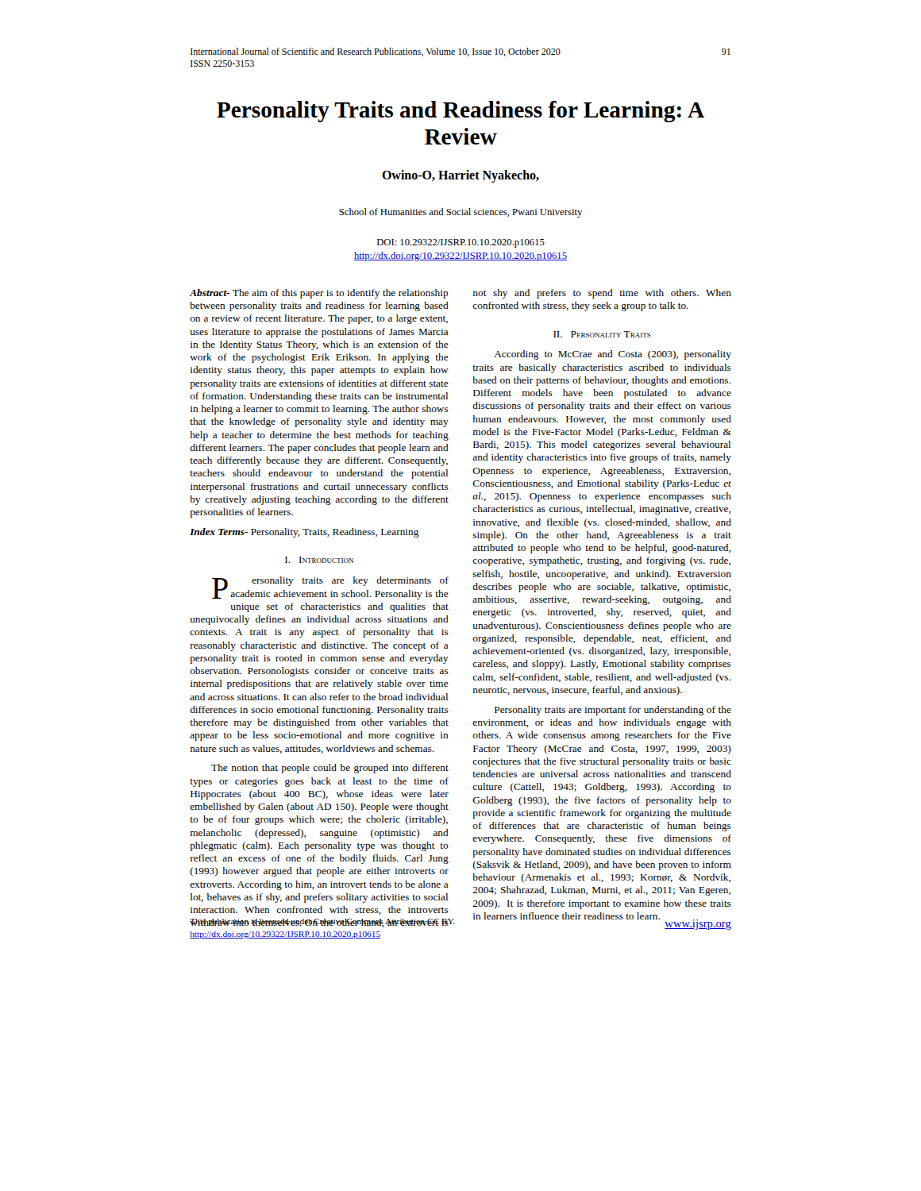International Journal of Scientific and Research Publications, Volume 10, Issue 10, October 2020
ISSN 2250-3153
91
Personality Traits and Readiness for Learning: A Review
Owino-O, Harriet Nyakecho,
School of Humanities and Social sciences, Pwani University
DOI: 10.29322/IJSRP.10.10.2020.p10615
http://dx.doi.org/10.29322/IJSRP.10.10.2020.p10615
Abstract- The aim of this paper is to identify the relationship between personality traits and readiness for learning based on a review of recent literature. The paper, to a large extent, uses literature to appraise the postulations of James Marcia in the Identity Status Theory, which is an extension of the work of the psychologist Erik Erikson. In applying the identity status theory, this paper attempts to explain how personality traits are extensions of identities at different state of formation. Understanding these traits can be instrumental in helping a learner to commit to learning. The author shows that the knowledge of personality style and identity may help a teacher to determine the best methods for teaching different learners. The paper concludes that people learn and teach differently because they are different. Consequently, teachers should endeavour to understand the potential interpersonal frustrations and curtail unnecessary conflicts by creatively adjusting teaching according to the different personalities of learners.
Index Terms- Personality, Traits, Readiness, Learning
I. Introduction
Personality traits are key determinants of academic achievement in school. Personality is the unique set of characteristics and qualities that unequivocally defines an individual across situations and contexts. A trait is any aspect of personality that is reasonably characteristic and distinctive. The concept of a personality trait is rooted in common sense and everyday observation. Personologists consider or conceive traits as internal predispositions that are relatively stable over time and across situations. It can also refer to the broad individual differences in socio emotional functioning. Personality traits therefore may be distinguished from other variables that appear to be less socio-emotional and more cognitive in nature such as values, attitudes, worldviews and schemas.
The notion that people could be grouped into different types or categories goes back at least to the time of Hippocrates (about 400 BC), whose ideas were later embellished by Galen (about AD 150). People were thought to be of four groups which were; the choleric (irritable), melancholic (depressed), sanguine (optimistic) and phlegmatic (calm). Each personality type was thought to reflect an excess of one of the bodily fluids. Carl Jung (1993) however argued that people are either introverts or extroverts. According to him, an introvert tends to be alone a lot, behaves as if shy, and prefers solitary activities to social interaction. When confronted with stress, the introverts withdraw into themselves. On the other hand, an extrovert is not shy and prefers to spend time with others. When confronted with stress, they seek a group to talk to.
II. Personality Traits
According to McCrae and Costa (2003), personality traits are basically characteristics ascribed to individuals based on their patterns of behaviour, thoughts and emotions. Different models have been postulated to advance discussions of personality traits and their effect on various human endeavours. However, the most commonly used model is the Five-Factor Model (Parks-Leduc, Feldman & Bardi, 2015). This model categorizes several behavioural and identity characteristics into five groups of traits, namely Openness to experience, Agreeableness, Extraversion, Conscientiousness, and Emotional stability (Parks-Leduc et al., 2015). Openness to experience encompasses such characteristics as curious, intellectual, imaginative, creative, innovative, and flexible (vs. closed-minded, shallow, and simple). On the other hand, Agreeableness is a trait attributed to people who tend to be helpful, good-natured, cooperative, sympathetic, trusting, and forgiving (vs. rude, selfish, hostile, uncooperative, and unkind). Extraversion describes people who are sociable, talkative, optimistic, ambitious, assertive, reward-seeking, outgoing, and energetic (vs. introverted, shy, reserved, quiet, and unadventurous). Conscientiousness defines people who are organized, responsible, dependable, neat, efficient, and achievement-oriented (vs. disorganized, lazy, irresponsible, careless, and sloppy). Lastly, Emotional stability comprises calm, self-confident, stable, resilient, and well-adjusted (vs. neurotic, nervous, insecure, fearful, and anxious).
Personality traits are important for understanding of the environment, or ideas and how individuals engage with others. A wide consensus among researchers for the Five Factor Theory (McCrae and Costa, 1997, 1999, 2003) conjectures that the five structural personality traits or basic tendencies are universal across nationalities and transcend culture (Cattell, 1943; Goldberg, 1993). According to Goldberg (1993), the five factors of personality help to provide a scientific framework for organizing the multitude of differences that are characteristic of human beings everywhere. Consequently, these five dimensions of personality have dominated studies on individual differences (Saksvik & Hetland, 2009), and have been proven to inform behaviour (Armenakis et al., 1993; Kornør, & Nordvik, 2004; Shahrazad, Lukman, Murni, et al., 2011; Van Egeren, 2009). It is therefore important to examine how these traits in learners influence their readiness to learn.
This publication is licensed under Creative Commons Attribution CC BY.
http://dx.doi.org/10.29322/IJSRP.10.10.2020.p10615
www.ijsrp.org